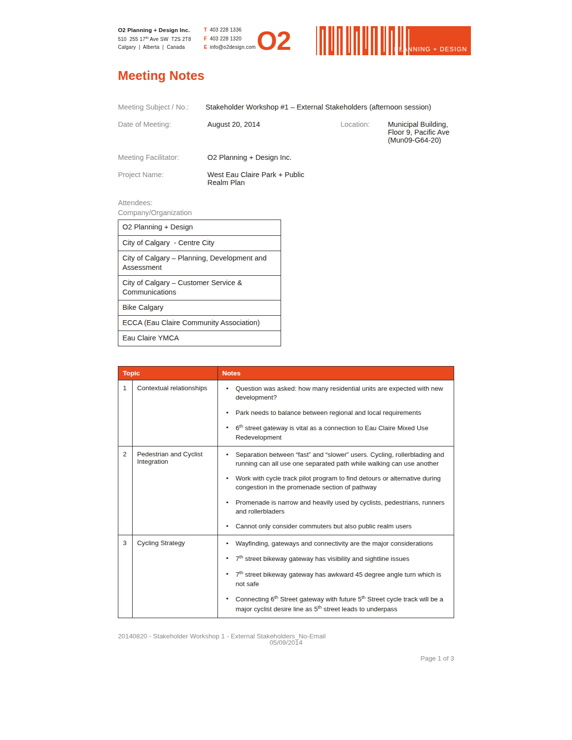| O2 Planning + Design Inc. | T | 403 228 1336 |
| 510 255 17 th Ave SW T2S 2T8 | F | 403 228 1320 |
| Calgary / Alberta / Canada | E | info@o2design.com |
O2
PLANNING + DESIGN
Meeting Notes
| Meeting Subject / No.: | Stakeholder Workshop #1 – External Stakeholders (afternoon session) |
| Date of Meeting: | August 20, 2014 | Location: | Municipal Building, Floor 9, Pacific Ave (Mun09-G64-20) |
| Meeting Facilitator: | O2 Planning + Design Inc. |
| Project Name: | West Eau Claire Park + Public Realm Plan |
Attendees:
Company/Organization
| O2 Planning + Design |
| City of Calgary - Centre City |
| City of Calgary – Planning, Development and Assessment |
| City of Calgary – Customer Service & Communications |
| Bike Calgary |
| ECCA (Eau Claire Community Association) |
| Eau Claire YMCA |
| Topic | Notes |
| --- | --- |
| 1 | Contextual relationships | Question was asked: how many residential units are expected with new development? Park needs to balance between regional and local requirements 6 th street gateway is vital as a connection to Eau Claire Mixed Use Redevelopment |
| 2 | Pedestrian and Cyclist Integration | Separation between “fast” and “slower” users. Cycling, rollerblading and running can all use one separated path while walking can use another Work with cycle track pilot program to find detours or alternative during congestion in the promenade section of pathway Promenade is narrow and heavily used by cyclists, pedestrians, runners and rollerbladers Cannot only consider commuters but also public realm users |
| 3 | Cycling Strategy | Wayfinding, gateways and connectivity are the major considerations 7 th street bikeway gateway has visibility and sightline issues 7 th street bikeway gateway has awkward 45 degree angle turn which is not safe Connecting 6 th Street gateway with future 5 th Street cycle track will be a major cyclist desire line as 5 th street leads to underpass |
20140820 - Stakeholder Workshop 1 - External Stakeholders_No-Email
05/09/2014
Page 1 of 3